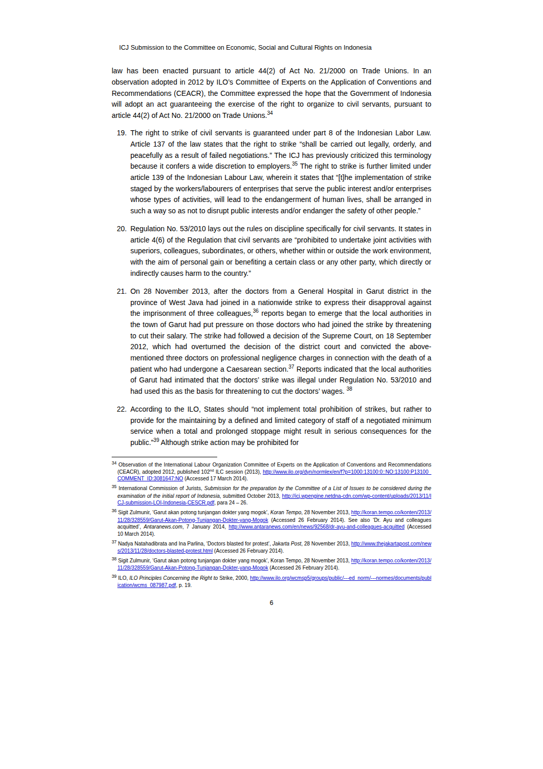ICJ Submission to the Committee on Economic, Social and Cultural Rights on Indonesia
law has been enacted pursuant to article 44(2) of Act No. 21/2000 on Trade Unions. In an observation adopted in 2012 by ILO’s Committee of Experts on the Application of Conventions and Recommendations (CEACR), the Committee expressed the hope that the Government of Indonesia will adopt an act guaranteeing the exercise of the right to organize to civil servants, pursuant to article 44(2) of Act No. 21/2000 on Trade Unions.34
19. The right to strike of civil servants is guaranteed under part 8 of the Indonesian Labor Law. Article 137 of the law states that the right to strike “shall be carried out legally, orderly, and peacefully as a result of failed negotiations.” The ICJ has previously criticized this terminology because it confers a wide discretion to employers.35 The right to strike is further limited under article 139 of the Indonesian Labour Law, wherein it states that “[t]he implementation of strike staged by the workers/labourers of enterprises that serve the public interest and/or enterprises whose types of activities, will lead to the endangerment of human lives, shall be arranged in such a way so as not to disrupt public interests and/or endanger the safety of other people.”
20. Regulation No. 53/2010 lays out the rules on discipline specifically for civil servants. It states in article 4(6) of the Regulation that civil servants are “prohibited to undertake joint activities with superiors, colleagues, subordinates, or others, whether within or outside the work environment, with the aim of personal gain or benefiting a certain class or any other party, which directly or indirectly causes harm to the country.”
21. On 28 November 2013, after the doctors from a General Hospital in Garut district in the province of West Java had joined in a nationwide strike to express their disapproval against the imprisonment of three colleagues,36 reports began to emerge that the local authorities in the town of Garut had put pressure on those doctors who had joined the strike by threatening to cut their salary. The strike had followed a decision of the Supreme Court, on 18 September 2012, which had overturned the decision of the district court and convicted the above-mentioned three doctors on professional negligence charges in connection with the death of a patient who had undergone a Caesarean section.37 Reports indicated that the local authorities of Garut had intimated that the doctors’ strike was illegal under Regulation No. 53/2010 and had used this as the basis for threatening to cut the doctors’ wages. 38
22. According to the ILO, States should “not implement total prohibition of strikes, but rather to provide for the maintaining by a defined and limited category of staff of a negotiated minimum service when a total and prolonged stoppage might result in serious consequences for the public.”39 Although strike action may be prohibited for
34 Observation of the International Labour Organization Committee of Experts on the Application of Conventions and Recommendations (CEACR), adopted 2012, published 102nd ILC session (2013), http://www.ilo.org/dyn/normlex/en/f?p=1000:13100:0::NO:13100:P13100_COMMENT_ID:3081647:NO (Accessed 17 March 2014).
35 International Commission of Jurists, Submission for the preparation by the Committee of a List of Issues to be considered during the examination of the initial report of Indonesia, submitted October 2013, http://icj.wpengine.netdna-cdn.com/wp-content/uploads/2013/11/ICJ-submission-LOI-Indonesia-CESCR.pdf, para 24 – 26.
36 Sigit Zulmunir, ‘Garut akan potong tunjangan dokter yang mogok’, Koran Tempo, 28 November 2013, http://koran.tempo.co/konten/2013/11/28/328559/Garut-Akan-Potong-Tunjangan-Dokter-yang-Mogok (Accessed 26 February 2014). See also ‘Dr. Ayu and colleagues acquitted’, Antaranews.com, 7 January 2014, http://www.antaranews.com/en/news/92568/dr-ayu-and-colleagues-acquitted (Accessed 10 March 2014).
37 Nadya Natahadibrata and Ina Parlina, ‘Doctors blasted for protest’, Jakarta Post, 28 November 2013, http://www.thejakartapost.com/news/2013/11/28/doctors-blasted-protest.html (Accessed 26 February 2014).
38 Sigit Zulmunir, ‘Garut akan potong tunjangan dokter yang mogok’, Koran Tempo, 28 November 2013, http://koran.tempo.co/konten/2013/11/28/328559/Garut-Akan-Potong-Tunjangan-Dokter-yang-Mogok (Accessed 26 February 2014).
39 ILO, ILO Principles Concerning the Right to Strike, 2000, http://www.ilo.org/wcmsp5/groups/public/---ed_norm/---normes/documents/publication/wcms_087987.pdf, p. 19.
6